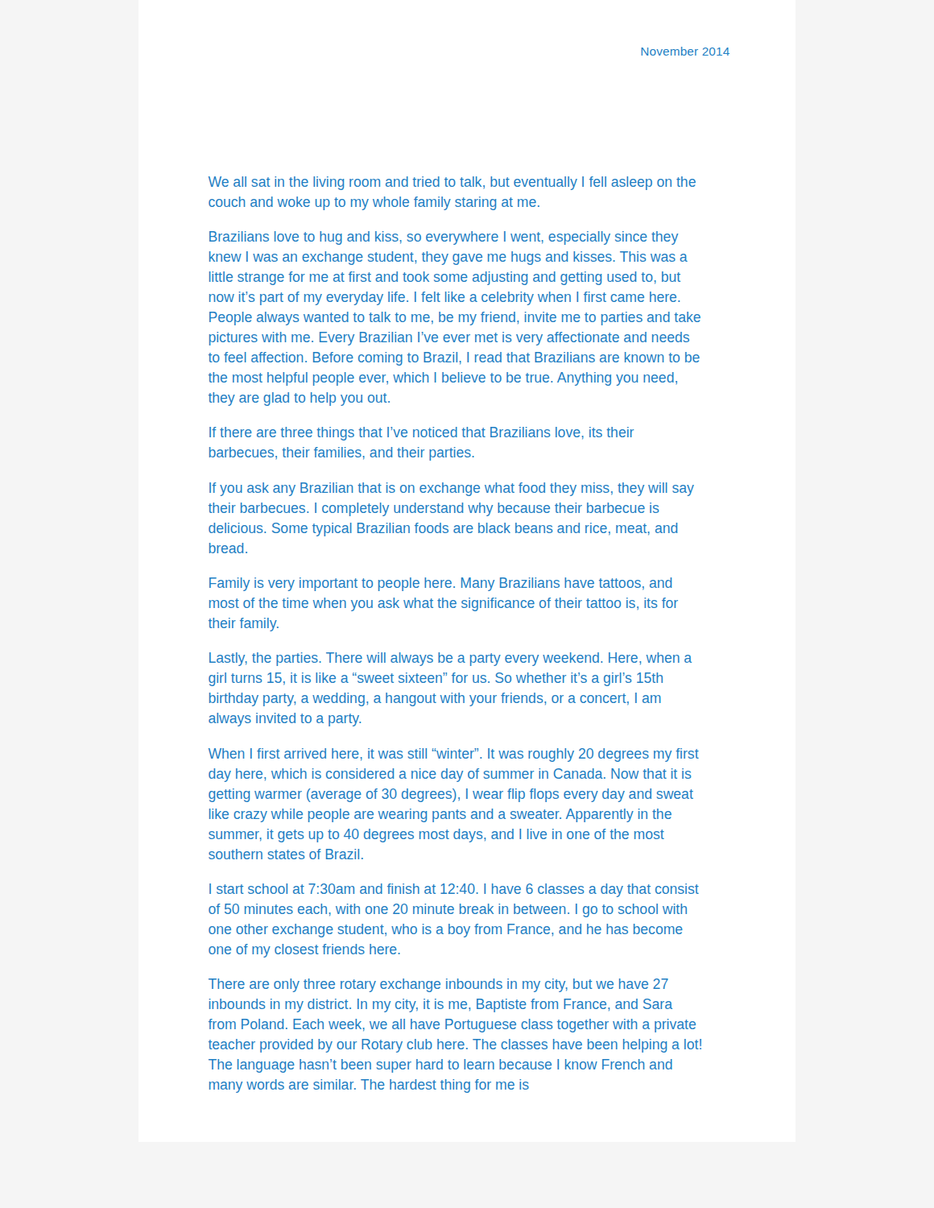November 2014
We all sat in the living room and tried to talk, but eventually I fell asleep on the couch and woke up to my whole family staring at me.
Brazilians love to hug and kiss, so everywhere I went, especially since they knew I was an exchange student, they gave me hugs and kisses. This was a little strange for me at first and took some adjusting and getting used to, but now it’s part of my everyday life. I felt like a celebrity when I first came here. People always wanted to talk to me, be my friend, invite me to parties and take pictures with me. Every Brazilian I’ve ever met is very affectionate and needs to feel affection. Before coming to Brazil, I read that Brazilians are known to be the most helpful people ever, which I believe to be true. Anything you need, they are glad to help you out.
If there are three things that I’ve noticed that Brazilians love, its their barbecues, their families, and their parties.
If you ask any Brazilian that is on exchange what food they miss, they will say their barbecues. I completely understand why because their barbecue is delicious. Some typical Brazilian foods are black beans and rice, meat, and bread.
Family is very important to people here. Many Brazilians have tattoos, and most of the time when you ask what the significance of their tattoo is, its for their family.
Lastly, the parties. There will always be a party every weekend. Here, when a girl turns 15, it is like a “sweet sixteen” for us. So whether it’s a girl’s 15th birthday party, a wedding, a hangout with your friends, or a concert, I am always invited to a party.
When I first arrived here, it was still “winter”. It was roughly 20 degrees my first day here, which is considered a nice day of summer in Canada. Now that it is getting warmer (average of 30 degrees), I wear flip flops every day and sweat like crazy while people are wearing pants and a sweater. Apparently in the summer, it gets up to 40 degrees most days, and I live in one of the most southern states of Brazil.
I start school at 7:30am and finish at 12:40. I have 6 classes a day that consist of 50 minutes each, with one 20 minute break in between. I go to school with one other exchange student, who is a boy from France, and he has become one of my closest friends here.
There are only three rotary exchange inbounds in my city, but we have 27 inbounds in my district. In my city, it is me, Baptiste from France, and Sara from Poland. Each week, we all have Portuguese class together with a private teacher provided by our Rotary club here. The classes have been helping a lot! The language hasn’t been super hard to learn because I know French and many words are similar. The hardest thing for me is